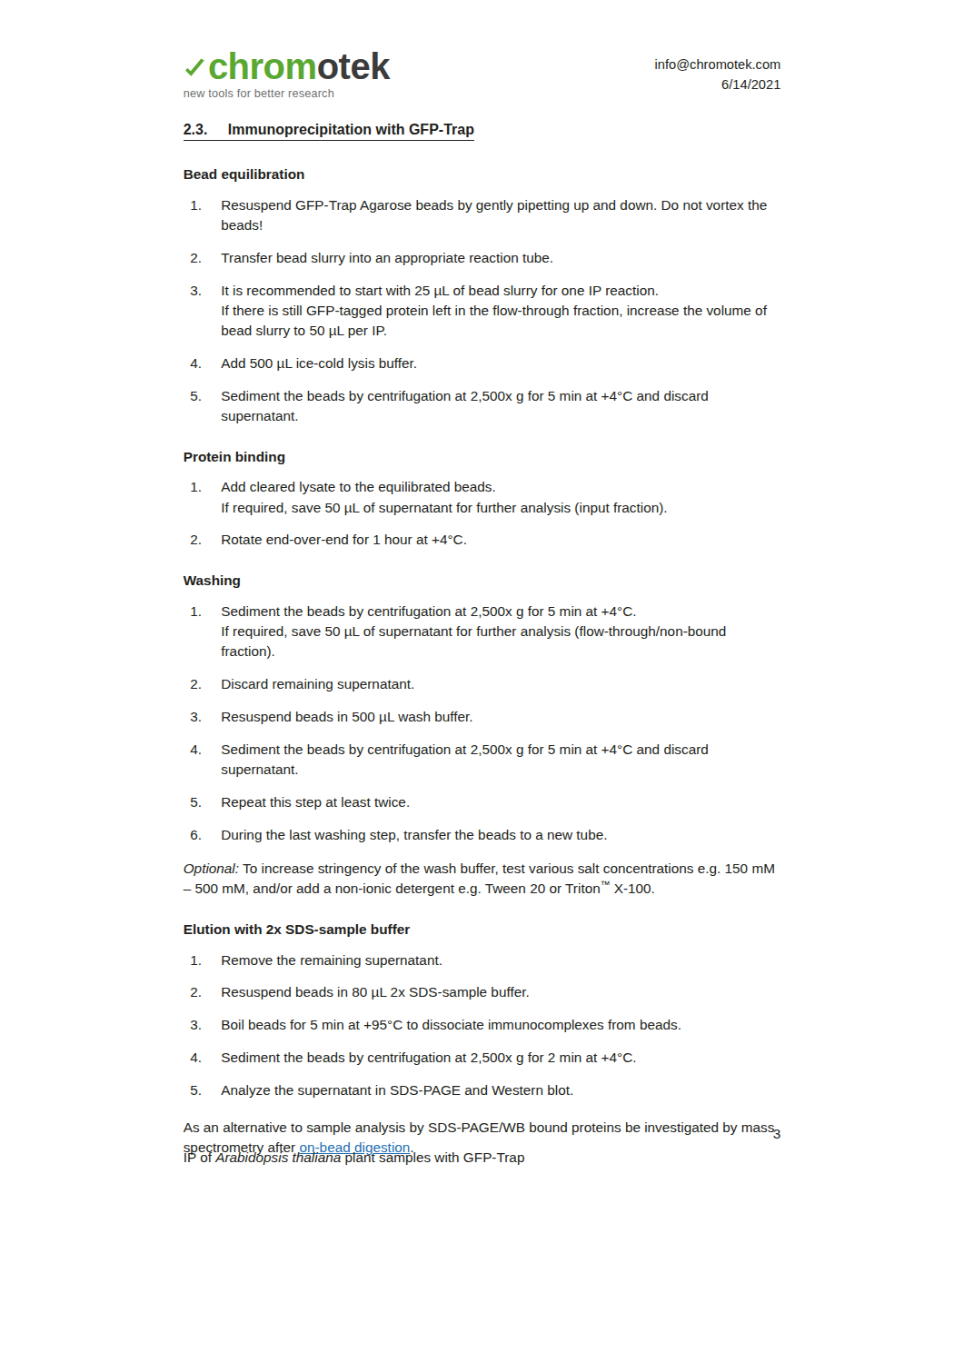chrom otek
new tools for better research
info@chromotek.com
6/14/2021
2.3. Immunoprecipitation with GFP-Trap
Bead equilibration
Resuspend GFP-Trap Agarose beads by gently pipetting up and down. Do not vortex the beads!
Transfer bead slurry into an appropriate reaction tube.
It is recommended to start with 25 µL of bead slurry for one IP reaction.If there is still GFP-tagged protein left in the flow-through fraction, increase the volume of bead slurry to 50 µL per IP.
Add 500 µL ice-cold lysis buffer.
Sediment the beads by centrifugation at 2,500x g for 5 min at +4°C and discard supernatant.
Protein binding
Add cleared lysate to the equilibrated beads.If required, save 50 µL of supernatant for further analysis (input fraction).
Rotate end-over-end for 1 hour at +4°C.
Washing
Sediment the beads by centrifugation at 2,500x g for 5 min at +4°C.If required, save 50 µL of supernatant for further analysis (flow-through/non-bound fraction).
Discard remaining supernatant.
Resuspend beads in 500 µL wash buffer.
Sediment the beads by centrifugation at 2,500x g for 5 min at +4°C and discard supernatant.
Repeat this step at least twice.
During the last washing step, transfer the beads to a new tube.
Optional: To increase stringency of the wash buffer, test various salt concentrations e.g. 150 mM – 500 mM, and/or add a non-ionic detergent e.g. Tween 20 or Triton™ X-100.
Elution with 2x SDS-sample buffer
Remove the remaining supernatant.
Resuspend beads in 80 µL 2x SDS-sample buffer.
Boil beads for 5 min at +95°C to dissociate immunocomplexes from beads.
Sediment the beads by centrifugation at 2,500x g for 2 min at +4°C.
Analyze the supernatant in SDS-PAGE and Western blot.
As an alternative to sample analysis by SDS-PAGE/WB bound proteins be investigated by mass spectrometry after on-bead digestion.
3
IP of Arabidopsis thaliana plant samples with GFP-Trap